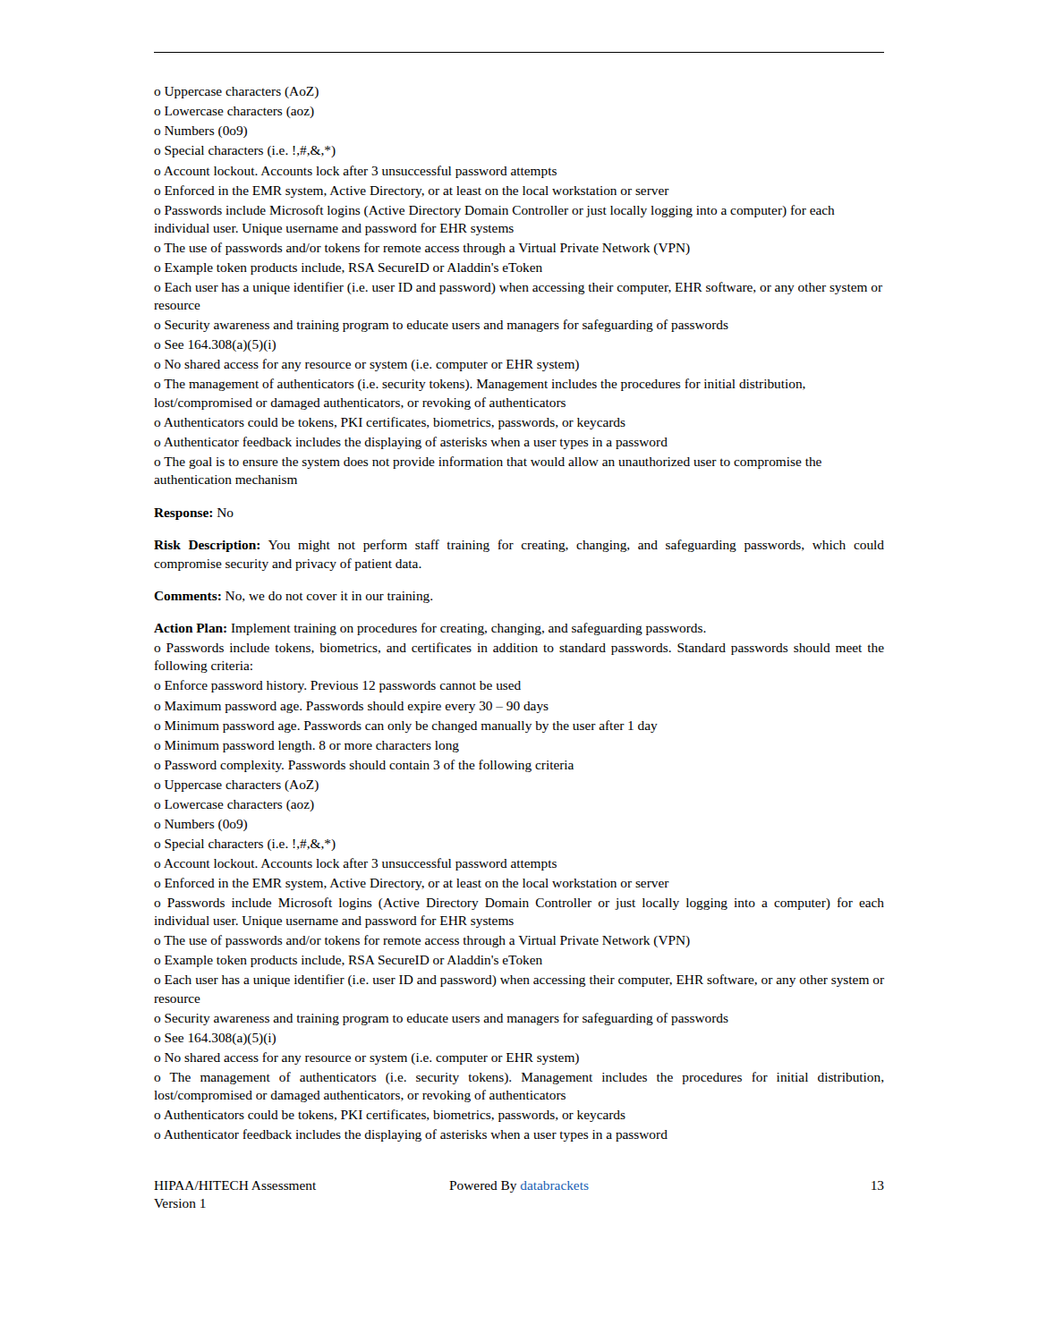o Uppercase characters (AoZ)
o Lowercase characters (aoz)
o Numbers (0o9)
o Special characters (i.e. !,#,&,*)
o Account lockout. Accounts lock after 3 unsuccessful password attempts
o Enforced in the EMR system, Active Directory, or at least on the local workstation or server
o Passwords include Microsoft logins (Active Directory Domain Controller or just locally logging into a computer) for each individual user. Unique username and password for EHR systems
o The use of passwords and/or tokens for remote access through a Virtual Private Network (VPN)
o Example token products include, RSA SecureID or Aladdin's eToken
o Each user has a unique identifier (i.e. user ID and password) when accessing their computer, EHR software, or any other system or resource
o Security awareness and training program to educate users and managers for safeguarding of passwords
o See 164.308(a)(5)(i)
o No shared access for any resource or system (i.e. computer or EHR system)
o The management of authenticators (i.e. security tokens). Management includes the procedures for initial distribution, lost/compromised or damaged authenticators, or revoking of authenticators
o Authenticators could be tokens, PKI certificates, biometrics, passwords, or keycards
o Authenticator feedback includes the displaying of asterisks when a user types in a password
o The goal is to ensure the system does not provide information that would allow an unauthorized user to compromise the authentication mechanism
Response: No
Risk Description: You might not perform staff training for creating, changing, and safeguarding passwords, which could compromise security and privacy of patient data.
Comments: No, we do not cover it in our training.
Action Plan: Implement training on procedures for creating, changing, and safeguarding passwords.
o Passwords include tokens, biometrics, and certificates in addition to standard passwords. Standard passwords should meet the following criteria:
o Enforce password history. Previous 12 passwords cannot be used
o Maximum password age. Passwords should expire every 30 – 90 days
o Minimum password age. Passwords can only be changed manually by the user after 1 day
o Minimum password length. 8 or more characters long
o Password complexity. Passwords should contain 3 of the following criteria
o Uppercase characters (AoZ)
o Lowercase characters (aoz)
o Numbers (0o9)
o Special characters (i.e. !,#,&,*)
o Account lockout. Accounts lock after 3 unsuccessful password attempts
o Enforced in the EMR system, Active Directory, or at least on the local workstation or server
o Passwords include Microsoft logins (Active Directory Domain Controller or just locally logging into a computer) for each individual user. Unique username and password for EHR systems
o The use of passwords and/or tokens for remote access through a Virtual Private Network (VPN)
o Example token products include, RSA SecureID or Aladdin's eToken
o Each user has a unique identifier (i.e. user ID and password) when accessing their computer, EHR software, or any other system or resource
o Security awareness and training program to educate users and managers for safeguarding of passwords
o See 164.308(a)(5)(i)
o No shared access for any resource or system (i.e. computer or EHR system)
o The management of authenticators (i.e. security tokens). Management includes the procedures for initial distribution, lost/compromised or damaged authenticators, or revoking of authenticators
o Authenticators could be tokens, PKI certificates, biometrics, passwords, or keycards
o Authenticator feedback includes the displaying of asterisks when a user types in a password
HIPAA/HITECH Assessment
Version 1
Powered By databrackets
13